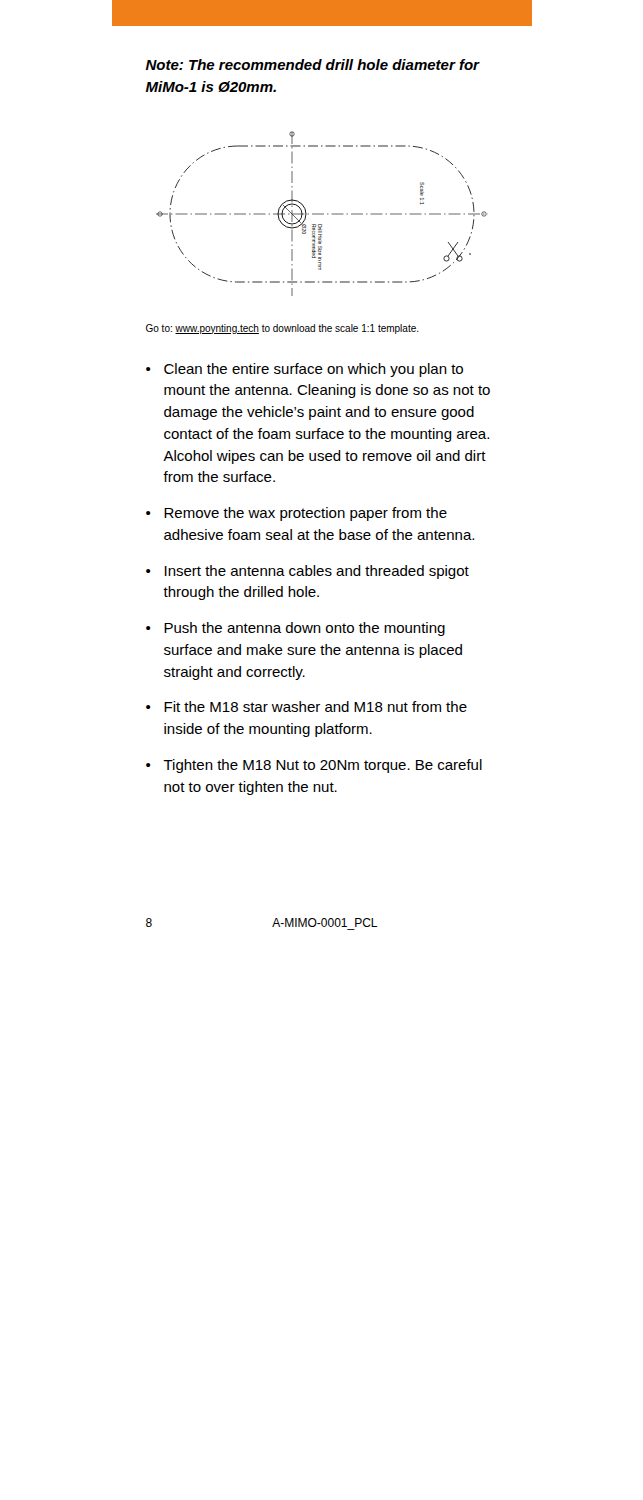Note: The recommended drill hole diameter for MiMo-1 is Ø20mm.
Scale 1:1 Ø20 Recommended Drill Hole Size in mm
Go to: www.poynting.tech to download the scale 1:1 template.
Clean the entire surface on which you plan to mount the antenna. Cleaning is done so as not to damage the vehicle’s paint and to ensure good contact of the foam surface to the mounting area. Alcohol wipes can be used to remove oil and dirt from the surface.
Remove the wax protection paper from the adhesive foam seal at the base of the antenna.
Insert the antenna cables and threaded spigot through the drilled hole.
Push the antenna down onto the mounting surface and make sure the antenna is placed straight and correctly.
Fit the M18 star washer and M18 nut from the inside of the mounting platform.
Tighten the M18 Nut to 20Nm torque. Be careful not to over tighten the nut.
8
A-MIMO-0001_PCL